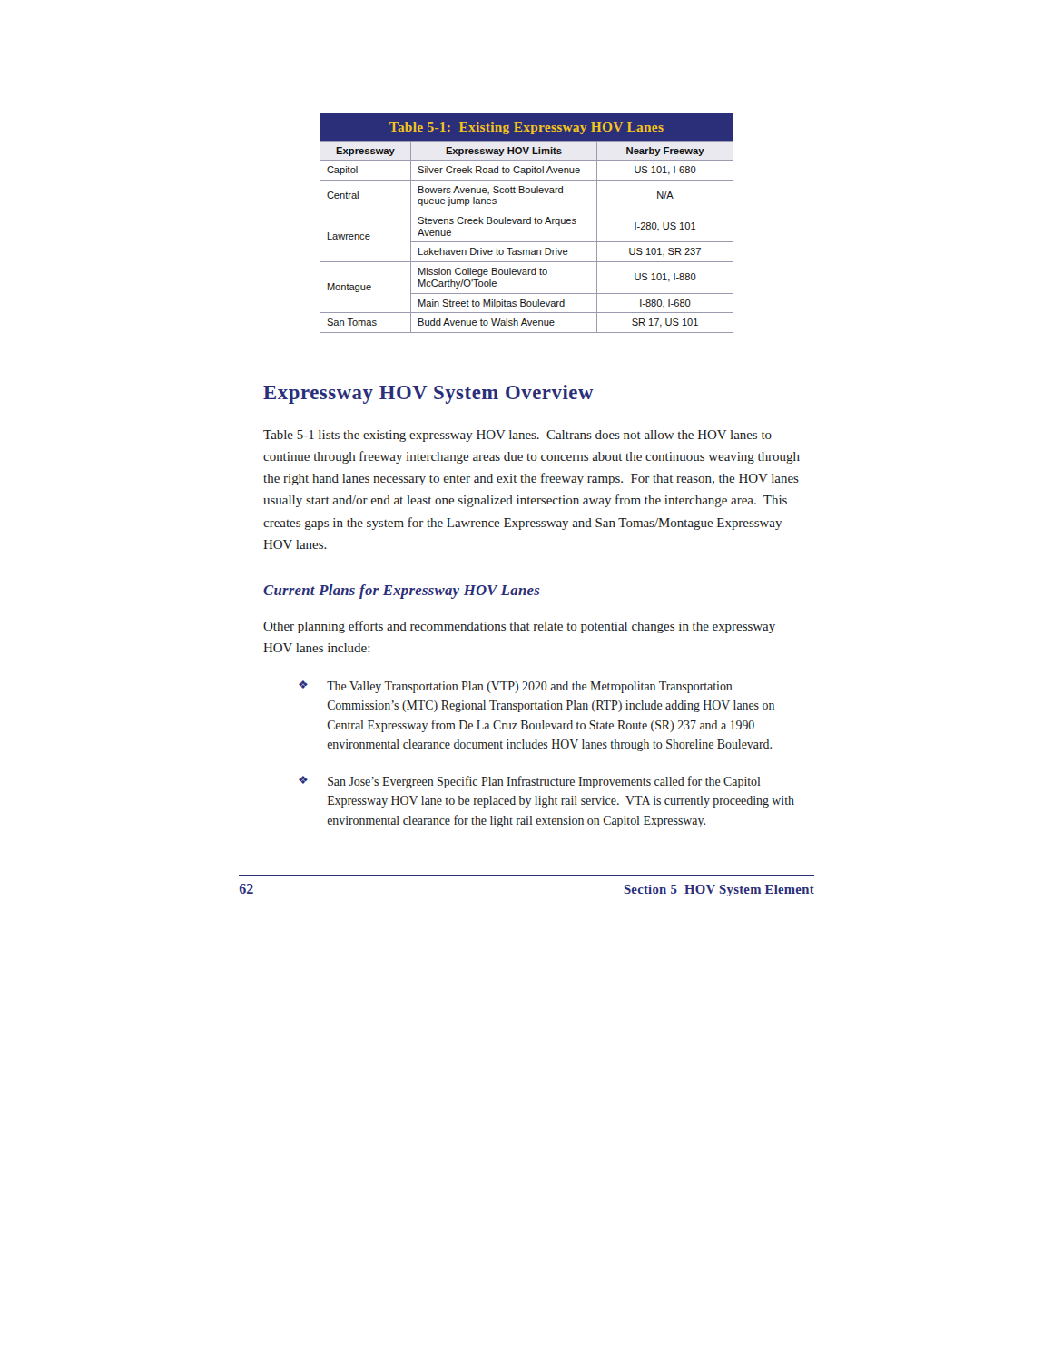Table 5-1: Existing Expressway HOV Lanes
| Expressway | Expressway HOV Limits | Nearby Freeway |
| --- | --- | --- |
| Capitol | Silver Creek Road to Capitol Avenue | US 101, I-680 |
| Central | Bowers Avenue, Scott Boulevard queue jump lanes | N/A |
| Lawrence | Stevens Creek Boulevard to Arques Avenue | I-280, US 101 |
| Lakehaven Drive to Tasman Drive | US 101, SR 237 |
| Montague | Mission College Boulevard to McCarthy/O'Toole | US 101, I-880 |
| Main Street to Milpitas Boulevard | I-880, I-680 |
| San Tomas | Budd Avenue to Walsh Avenue | SR 17, US 101 |
Expressway HOV System Overview
Table 5-1 lists the existing expressway HOV lanes. Caltrans does not allow the HOV lanes to continue through freeway interchange areas due to concerns about the continuous weaving through the right hand lanes necessary to enter and exit the freeway ramps. For that reason, the HOV lanes usually start and/or end at least one signalized intersection away from the interchange area. This creates gaps in the system for the Lawrence Expressway and San Tomas/Montague Expressway HOV lanes.
Current Plans for Expressway HOV Lanes
Other planning efforts and recommendations that relate to potential changes in the expressway HOV lanes include:
The Valley Transportation Plan (VTP) 2020 and the Metropolitan Transportation Commission’s (MTC) Regional Transportation Plan (RTP) include adding HOV lanes on Central Expressway from De La Cruz Boulevard to State Route (SR) 237 and a 1990 environmental clearance document includes HOV lanes through to Shoreline Boulevard.
San Jose’s Evergreen Specific Plan Infrastructure Improvements called for the Capitol Expressway HOV lane to be replaced by light rail service. VTA is currently proceeding with environmental clearance for the light rail extension on Capitol Expressway.
62 Section 5 HOV System Element